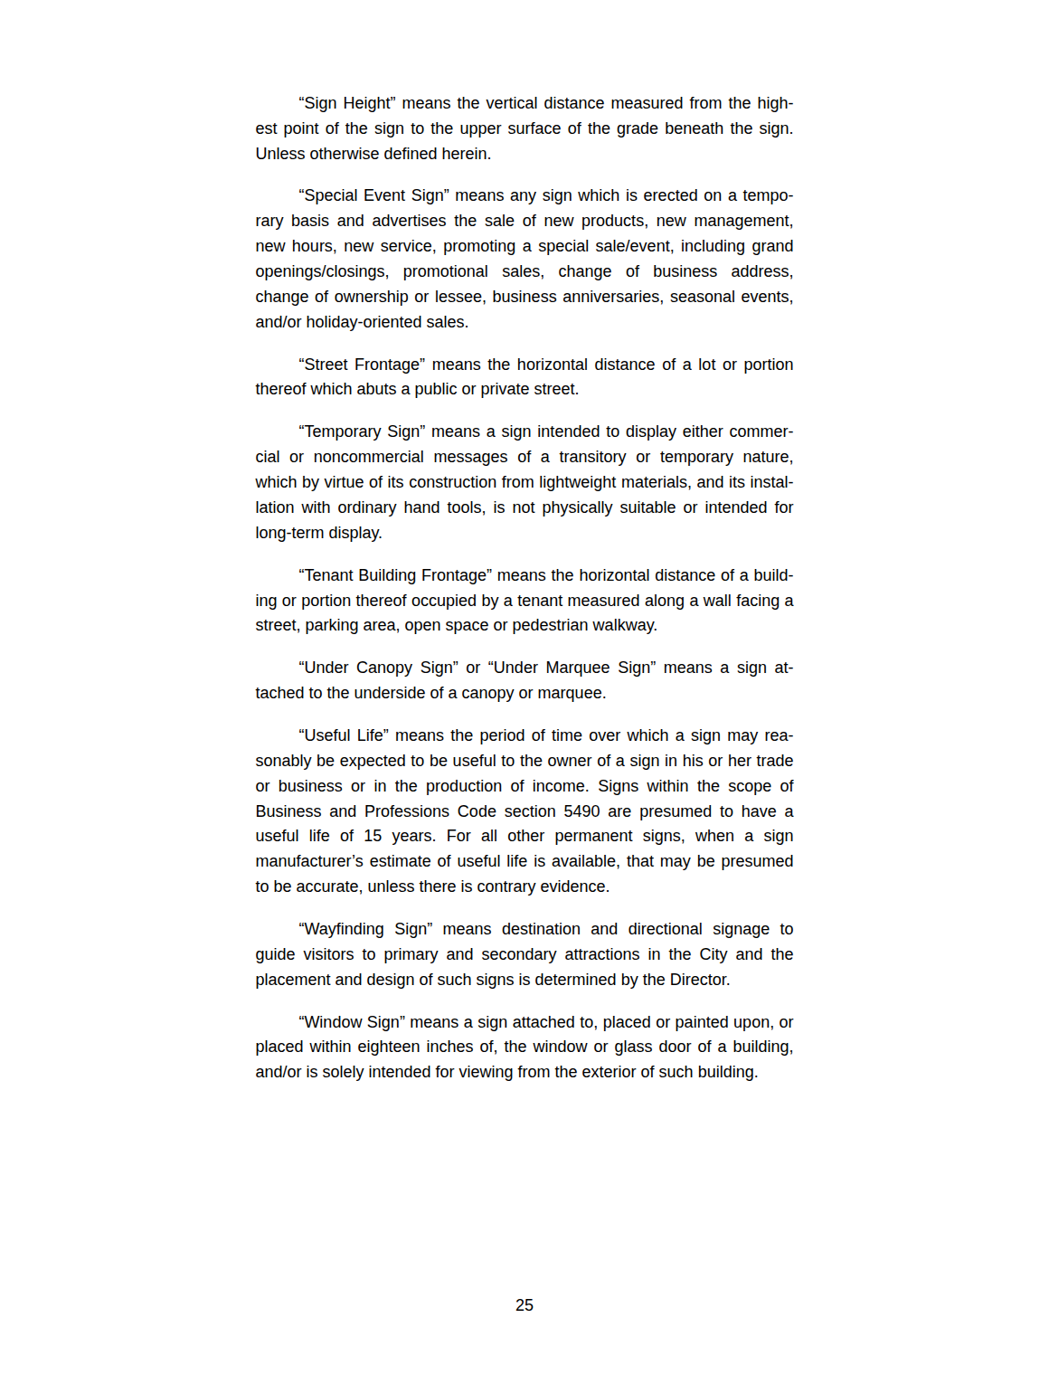“Sign Height” means the vertical distance measured from the highest point of the sign to the upper surface of the grade beneath the sign. Unless otherwise defined herein.
“Special Event Sign” means any sign which is erected on a temporary basis and advertises the sale of new products, new management, new hours, new service, promoting a special sale/event, including grand openings/closings, promotional sales, change of business address, change of ownership or lessee, business anniversaries, seasonal events, and/or holiday-oriented sales.
“Street Frontage” means the horizontal distance of a lot or portion thereof which abuts a public or private street.
“Temporary Sign” means a sign intended to display either commercial or noncommercial messages of a transitory or temporary nature, which by virtue of its construction from lightweight materials, and its installation with ordinary hand tools, is not physically suitable or intended for long-term display.
“Tenant Building Frontage” means the horizontal distance of a building or portion thereof occupied by a tenant measured along a wall facing a street, parking area, open space or pedestrian walkway.
“Under Canopy Sign” or “Under Marquee Sign” means a sign attached to the underside of a canopy or marquee.
“Useful Life” means the period of time over which a sign may reasonably be expected to be useful to the owner of a sign in his or her trade or business or in the production of income. Signs within the scope of Business and Professions Code section 5490 are presumed to have a useful life of 15 years. For all other permanent signs, when a sign manufacturer’s estimate of useful life is available, that may be presumed to be accurate, unless there is contrary evidence.
“Wayfinding Sign” means destination and directional signage to guide visitors to primary and secondary attractions in the City and the placement and design of such signs is determined by the Director.
“Window Sign” means a sign attached to, placed or painted upon, or placed within eighteen inches of, the window or glass door of a building, and/or is solely intended for viewing from the exterior of such building.
25